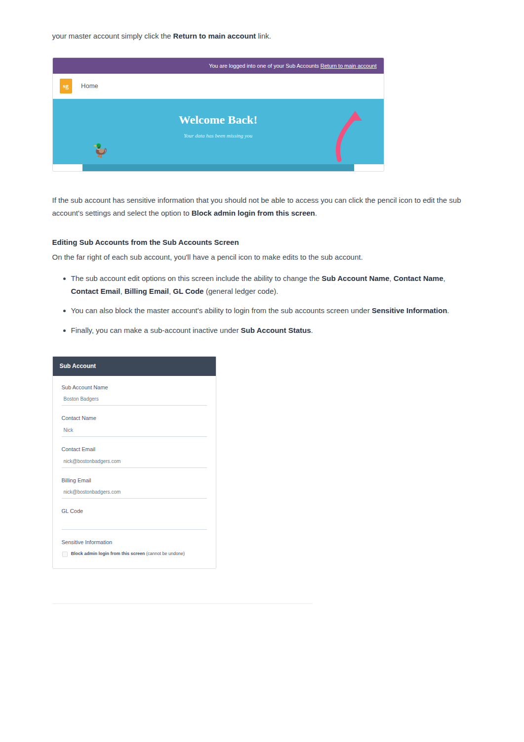your master account simply click the Return to main account link.
You are logged into one of your Sub Accounts Return to main account
sg Home
Welcome Back!
Your data has been missing you
🦆
If the sub account has sensitive information that you should not be able to access you can click the pencil icon to edit the sub account's settings and select the option to Block admin login from this screen.
Editing Sub Accounts from the Sub Accounts Screen
On the far right of each sub account, you'll have a pencil icon to make edits to the sub account.
The sub account edit options on this screen include the ability to change the Sub Account Name, Contact Name, Contact Email, Billing Email, GL Code (general ledger code).
You can also block the master account's ability to login from the sub accounts screen under Sensitive Information.
Finally, you can make a sub-account inactive under Sub Account Status.
Sub Account
Sub Account Name
Boston Badgers
Contact Name
Nick
Contact Email
nick@bostonbadgers.com
Billing Email
nick@bostonbadgers.com
GL Code
Sensitive Information
Block admin login from this screen (cannot be undone)